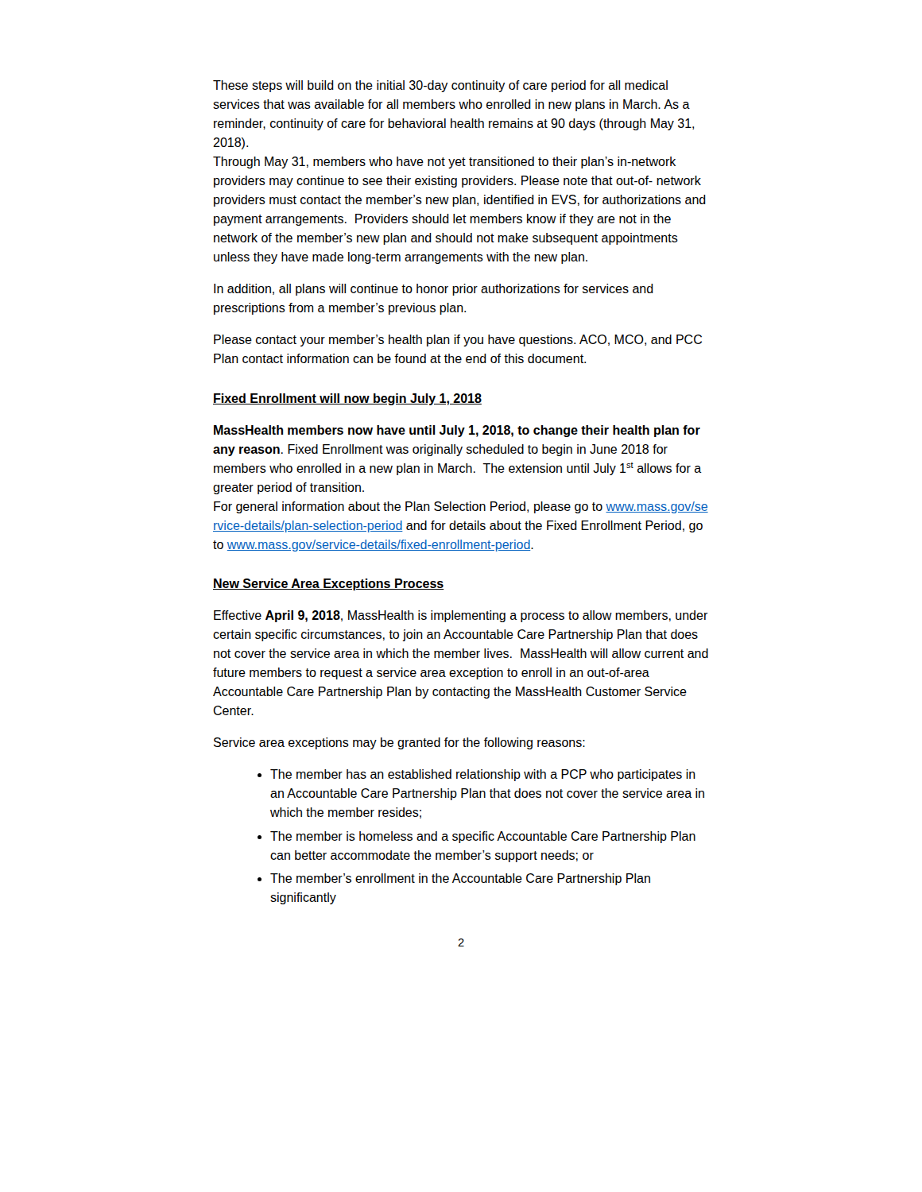These steps will build on the initial 30-day continuity of care period for all medical services that was available for all members who enrolled in new plans in March. As a reminder, continuity of care for behavioral health remains at 90 days (through May 31, 2018).
Through May 31, members who have not yet transitioned to their plan’s in-network providers may continue to see their existing providers. Please note that out-of- network providers must contact the member’s new plan, identified in EVS, for authorizations and payment arrangements. Providers should let members know if they are not in the network of the member’s new plan and should not make subsequent appointments unless they have made long-term arrangements with the new plan.
In addition, all plans will continue to honor prior authorizations for services and prescriptions from a member’s previous plan.
Please contact your member’s health plan if you have questions. ACO, MCO, and PCC Plan contact information can be found at the end of this document.
Fixed Enrollment will now begin July 1, 2018
MassHealth members now have until July 1, 2018, to change their health plan for any reason. Fixed Enrollment was originally scheduled to begin in June 2018 for members who enrolled in a new plan in March. The extension until July 1st allows for a greater period of transition.
For general information about the Plan Selection Period, please go to www.mass.gov/service-details/plan-selection-period and for details about the Fixed Enrollment Period, go to www.mass.gov/service-details/fixed-enrollment-period.
New Service Area Exceptions Process
Effective April 9, 2018, MassHealth is implementing a process to allow members, under certain specific circumstances, to join an Accountable Care Partnership Plan that does not cover the service area in which the member lives. MassHealth will allow current and future members to request a service area exception to enroll in an out-of-area Accountable Care Partnership Plan by contacting the MassHealth Customer Service Center.
Service area exceptions may be granted for the following reasons:
The member has an established relationship with a PCP who participates in an Accountable Care Partnership Plan that does not cover the service area in which the member resides;
The member is homeless and a specific Accountable Care Partnership Plan can better accommodate the member’s support needs; or
The member’s enrollment in the Accountable Care Partnership Plan significantly
2